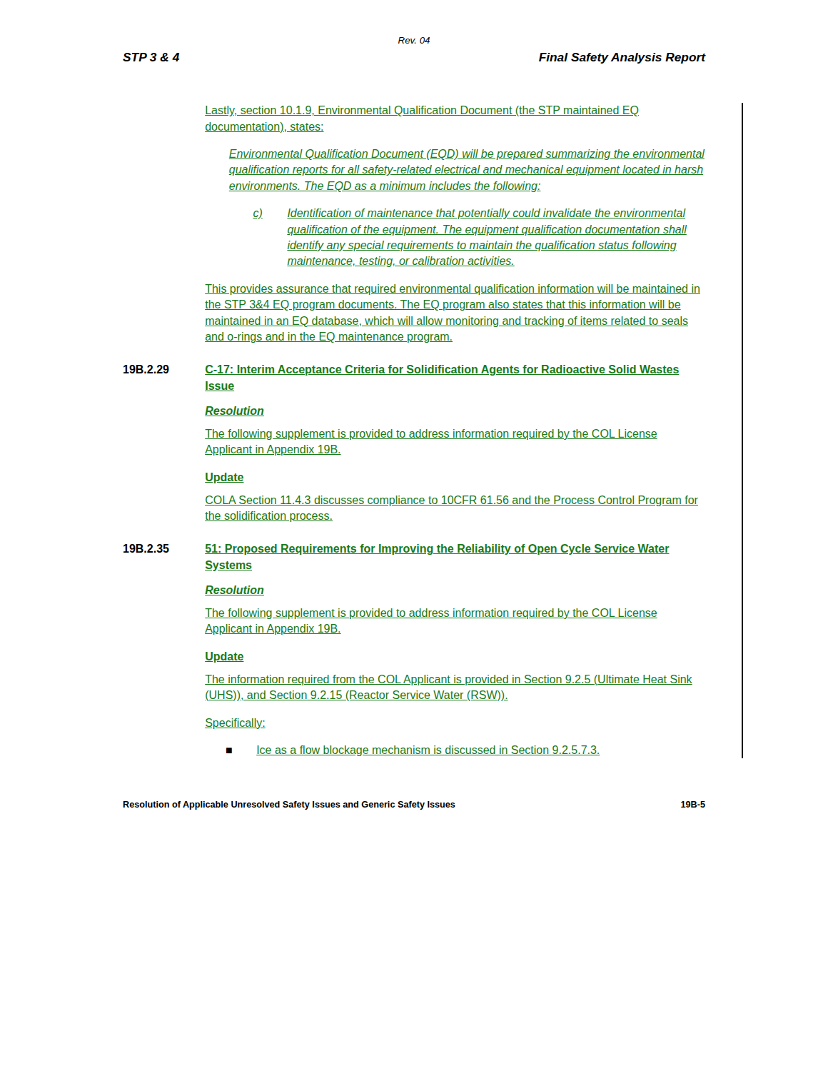Rev. 04
STP 3 & 4
Final Safety Analysis Report
Lastly, section 10.1.9, Environmental Qualification Document (the STP maintained EQ documentation), states:
Environmental Qualification Document (EQD) will be prepared summarizing the environmental qualification reports for all safety-related electrical and mechanical equipment located in harsh environments. The EQD as a minimum includes the following:
c)
Identification of maintenance that potentially could invalidate the environmental qualification of the equipment. The equipment qualification documentation shall identify any special requirements to maintain the qualification status following maintenance, testing, or calibration activities.
This provides assurance that required environmental qualification information will be maintained in the STP 3&4 EQ program documents. The EQ program also states that this information will be maintained in an EQ database, which will allow monitoring and tracking of items related to seals and o-rings and in the EQ maintenance program.
19B.2.29 C-17: Interim Acceptance Criteria for Solidification Agents for Radioactive Solid Wastes Issue
Resolution
The following supplement is provided to address information required by the COL License Applicant in Appendix 19B.
Update
COLA Section 11.4.3 discusses compliance to 10CFR 61.56 and the Process Control Program for the solidification process.
19B.2.35 51: Proposed Requirements for Improving the Reliability of Open Cycle Service Water Systems
Resolution
The following supplement is provided to address information required by the COL License Applicant in Appendix 19B.
Update
The information required from the COL Applicant is provided in Section 9.2.5 (Ultimate Heat Sink (UHS)), and Section 9.2.15 (Reactor Service Water (RSW)).
Specifically:
■ Ice as a flow blockage mechanism is discussed in Section 9.2.5.7.3.
Resolution of Applicable Unresolved Safety Issues and Generic Safety Issues
19B-5